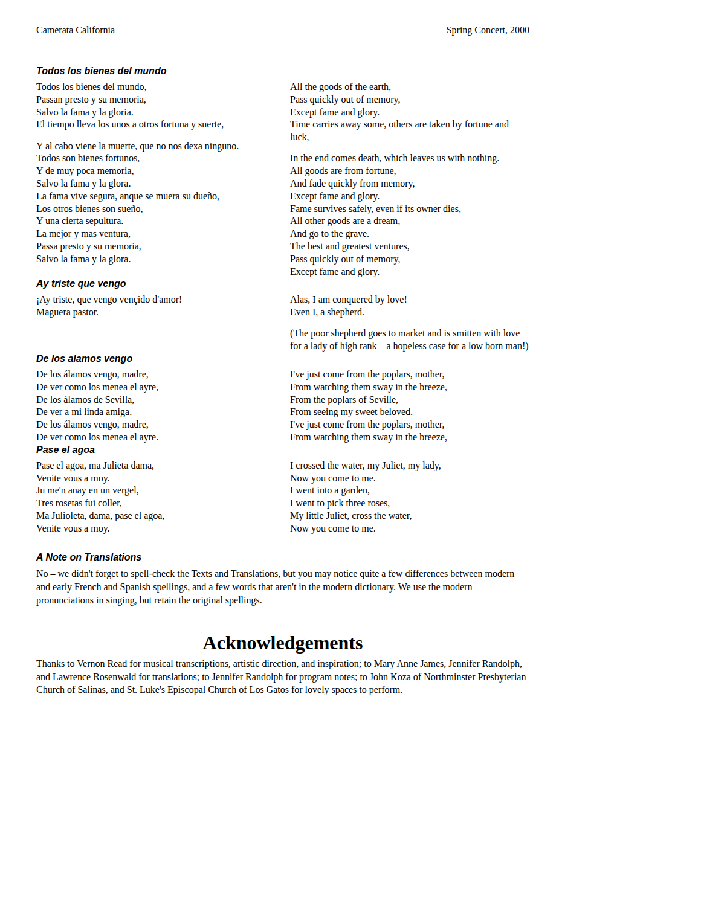Camerata California Spring Concert, 2000
Todos los bienes del mundo
| Todos los bienes del mundo, Passan presto y su memoria, Salvo la fama y la gloria. El tiempo lleva los unos a otros fortuna y suerte, Y al cabo viene la muerte, que no nos dexa ninguno. Todos son bienes fortunos, Y de muy poca memoria, Salvo la fama y la glora. La fama vive segura, anque se muera su dueño, Los otros bienes son sueño, Y una cierta sepultura. La mejor y mas ventura, Passa presto y su memoria, Salvo la fama y la glora. | All the goods of the earth, Pass quickly out of memory, Except fame and glory. Time carries away some, others are taken by fortune and luck, In the end comes death, which leaves us with nothing. All goods are from fortune, And fade quickly from memory, Except fame and glory. Fame survives safely, even if its owner dies, All other goods are a dream, And go to the grave. The best and greatest ventures, Pass quickly out of memory, Except fame and glory. |
Ay triste que vengo
| ¡Ay triste, que vengo vençido d'amor! Maguera pastor. | Alas, I am conquered by love! Even I, a shepherd. (The poor shepherd goes to market and is smitten with love for a lady of high rank – a hopeless case for a low born man!) |
De los alamos vengo
| De los álamos vengo, madre, De ver como los menea el ayre, De los álamos de Sevilla, De ver a mi linda amiga. De los álamos vengo, madre, De ver como los menea el ayre. | I've just come from the poplars, mother, From watching them sway in the breeze, From the poplars of Seville, From seeing my sweet beloved. I've just come from the poplars, mother, From watching them sway in the breeze, |
Pase el agoa
| Pase el agoa, ma Julieta dama, Venite vous a moy. Ju me'n anay en un vergel, Tres rosetas fui coller, Ma Julioleta, dama, pase el agoa, Venite vous a moy. | I crossed the water, my Juliet, my lady, Now you come to me. I went into a garden, I went to pick three roses, My little Juliet, cross the water, Now you come to me. |
A Note on Translations
No – we didn't forget to spell-check the Texts and Translations, but you may notice quite a few differences between modern and early French and Spanish spellings, and a few words that aren't in the modern dictionary. We use the modern pronunciations in singing, but retain the original spellings.
Acknowledgements
Thanks to Vernon Read for musical transcriptions, artistic direction, and inspiration; to Mary Anne James, Jennifer Randolph, and Lawrence Rosenwald for translations; to Jennifer Randolph for program notes; to John Koza of Northminster Presbyterian Church of Salinas, and St. Luke's Episcopal Church of Los Gatos for lovely spaces to perform.